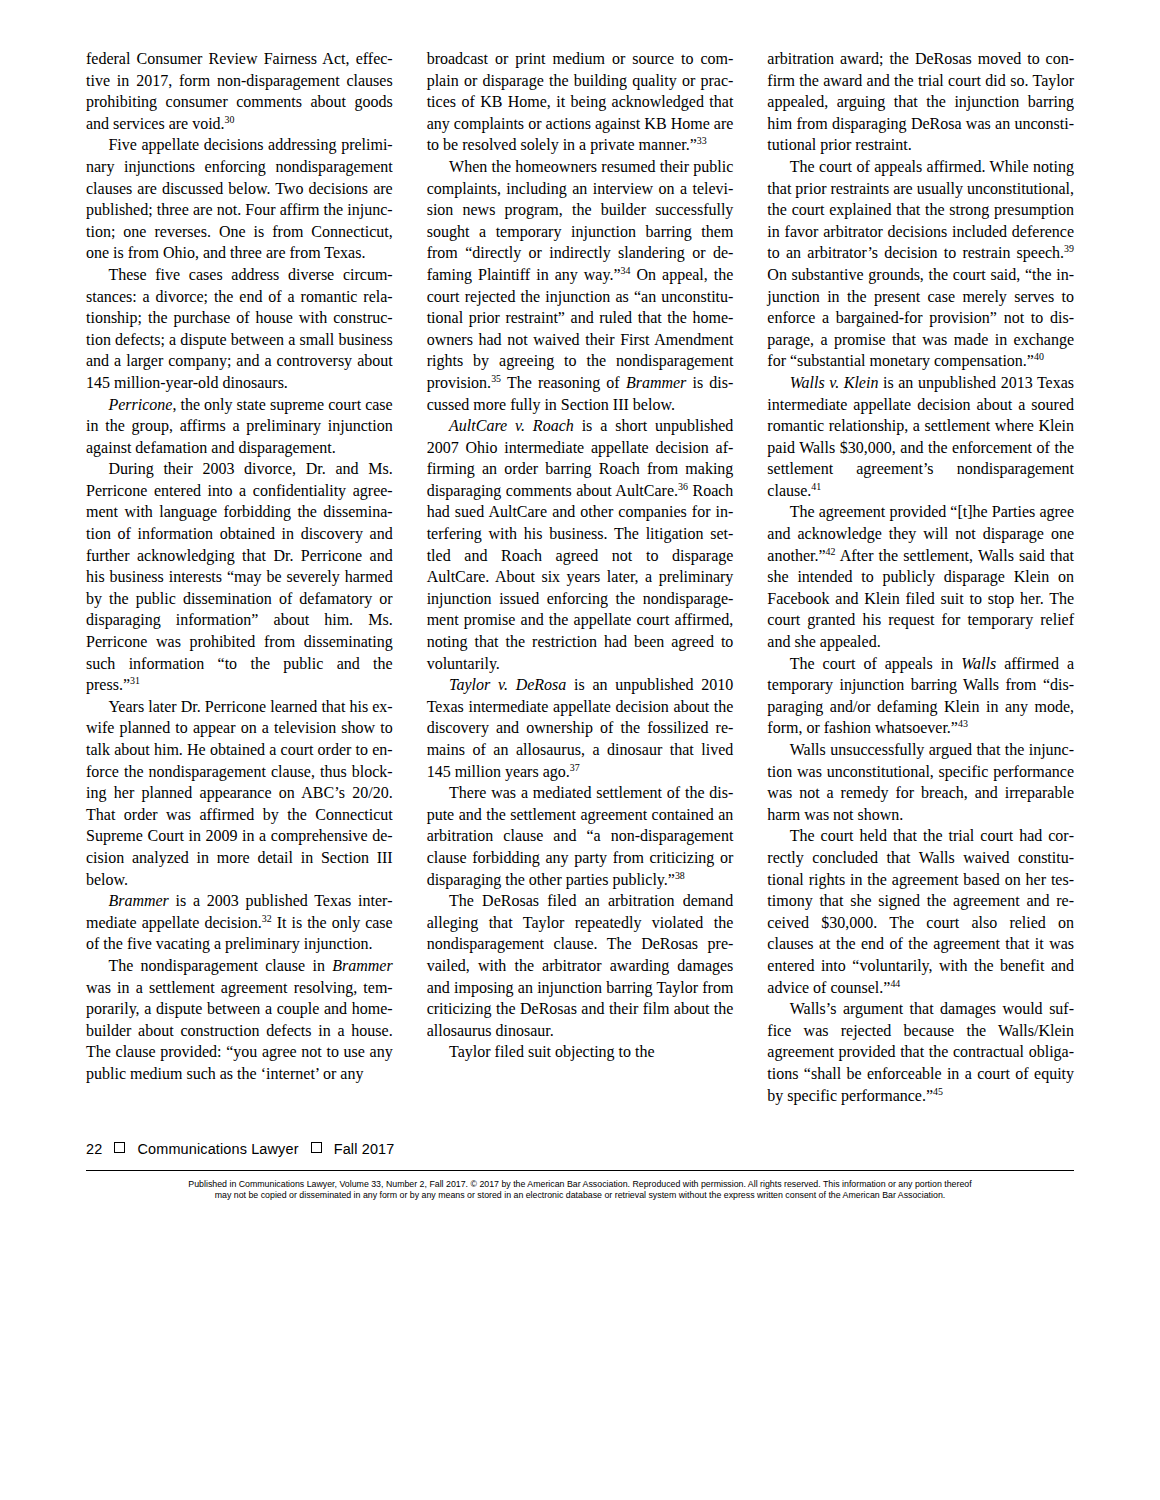federal Consumer Review Fairness Act, effective in 2017, form non-disparagement clauses prohibiting consumer comments about goods and services are void.30
Five appellate decisions addressing preliminary injunctions enforcing nondisparagement clauses are discussed below. Two decisions are published; three are not. Four affirm the injunction; one reverses. One is from Connecticut, one is from Ohio, and three are from Texas.
These five cases address diverse circumstances: a divorce; the end of a romantic relationship; the purchase of house with construction defects; a dispute between a small business and a larger company; and a controversy about 145 million-year-old dinosaurs.
Perricone, the only state supreme court case in the group, affirms a preliminary injunction against defamation and disparagement.
During their 2003 divorce, Dr. and Ms. Perricone entered into a confidentiality agreement with language forbidding the dissemination of information obtained in discovery and further acknowledging that Dr. Perricone and his business interests “may be severely harmed by the public dissemination of defamatory or disparaging information” about him. Ms. Perricone was prohibited from disseminating such information “to the public and the press.”31
Years later Dr. Perricone learned that his ex-wife planned to appear on a television show to talk about him. He obtained a court order to enforce the nondisparagement clause, thus blocking her planned appearance on ABC’s 20/20. That order was affirmed by the Connecticut Supreme Court in 2009 in a comprehensive decision analyzed in more detail in Section III below.
Brammer is a 2003 published Texas intermediate appellate decision.32 It is the only case of the five vacating a preliminary injunction.
The nondisparagement clause in Brammer was in a settlement agreement resolving, temporarily, a dispute between a couple and homebuilder about construction defects in a house. The clause provided: “you agree not to use any public medium such as the ‘internet’ or any
broadcast or print medium or source to complain or disparage the building quality or practices of KB Home, it being acknowledged that any complaints or actions against KB Home are to be resolved solely in a private manner.”33
When the homeowners resumed their public complaints, including an interview on a television news program, the builder successfully sought a temporary injunction barring them from “directly or indirectly slandering or defaming Plaintiff in any way.”34 On appeal, the court rejected the injunction as “an unconstitutional prior restraint” and ruled that the homeowners had not waived their First Amendment rights by agreeing to the nondisparagement provision.35 The reasoning of Brammer is discussed more fully in Section III below.
AultCare v. Roach is a short unpublished 2007 Ohio intermediate appellate decision affirming an order barring Roach from making disparaging comments about AultCare.36 Roach had sued AultCare and other companies for interfering with his business. The litigation settled and Roach agreed not to disparage AultCare. About six years later, a preliminary injunction issued enforcing the nondisparagement promise and the appellate court affirmed, noting that the restriction had been agreed to voluntarily.
Taylor v. DeRosa is an unpublished 2010 Texas intermediate appellate decision about the discovery and ownership of the fossilized remains of an allosaurus, a dinosaur that lived 145 million years ago.37
There was a mediated settlement of the dispute and the settlement agreement contained an arbitration clause and “a non-disparagement clause forbidding any party from criticizing or disparaging the other parties publicly.”38
The DeRosas filed an arbitration demand alleging that Taylor repeatedly violated the nondisparagement clause. The DeRosas prevailed, with the arbitrator awarding damages and imposing an injunction barring Taylor from criticizing the DeRosas and their film about the allosaurus dinosaur.
Taylor filed suit objecting to the
arbitration award; the DeRosas moved to confirm the award and the trial court did so. Taylor appealed, arguing that the injunction barring him from disparaging DeRosa was an unconstitutional prior restraint.
The court of appeals affirmed. While noting that prior restraints are usually unconstitutional, the court explained that the strong presumption in favor arbitrator decisions included deference to an arbitrator’s decision to restrain speech.39 On substantive grounds, the court said, “the injunction in the present case merely serves to enforce a bargained-for provision” not to disparage, a promise that was made in exchange for “substantial monetary compensation.”40
Walls v. Klein is an unpublished 2013 Texas intermediate appellate decision about a soured romantic relationship, a settlement where Klein paid Walls $30,000, and the enforcement of the settlement agreement’s nondisparagement clause.41
The agreement provided “[t]he Parties agree and acknowledge they will not disparage one another.”42 After the settlement, Walls said that she intended to publicly disparage Klein on Facebook and Klein filed suit to stop her. The court granted his request for temporary relief and she appealed.
The court of appeals in Walls affirmed a temporary injunction barring Walls from “disparaging and/or defaming Klein in any mode, form, or fashion whatsoever.”43
Walls unsuccessfully argued that the injunction was unconstitutional, specific performance was not a remedy for breach, and irreparable harm was not shown.
The court held that the trial court had correctly concluded that Walls waived constitutional rights in the agreement based on her testimony that she signed the agreement and received $30,000. The court also relied on clauses at the end of the agreement that it was entered into “voluntarily, with the benefit and advice of counsel.”44
Walls’s argument that damages would suffice was rejected because the Walls/Klein agreement provided that the contractual obligations “shall be enforceable in a court of equity by specific performance.”45
22 Communications Lawyer Fall 2017
Published in Communications Lawyer, Volume 33, Number 2, Fall 2017. © 2017 by the American Bar Association. Reproduced with permission. All rights reserved. This information or any portion thereof
may not be copied or disseminated in any form or by any means or stored in an electronic database or retrieval system without the express written consent of the American Bar Association.